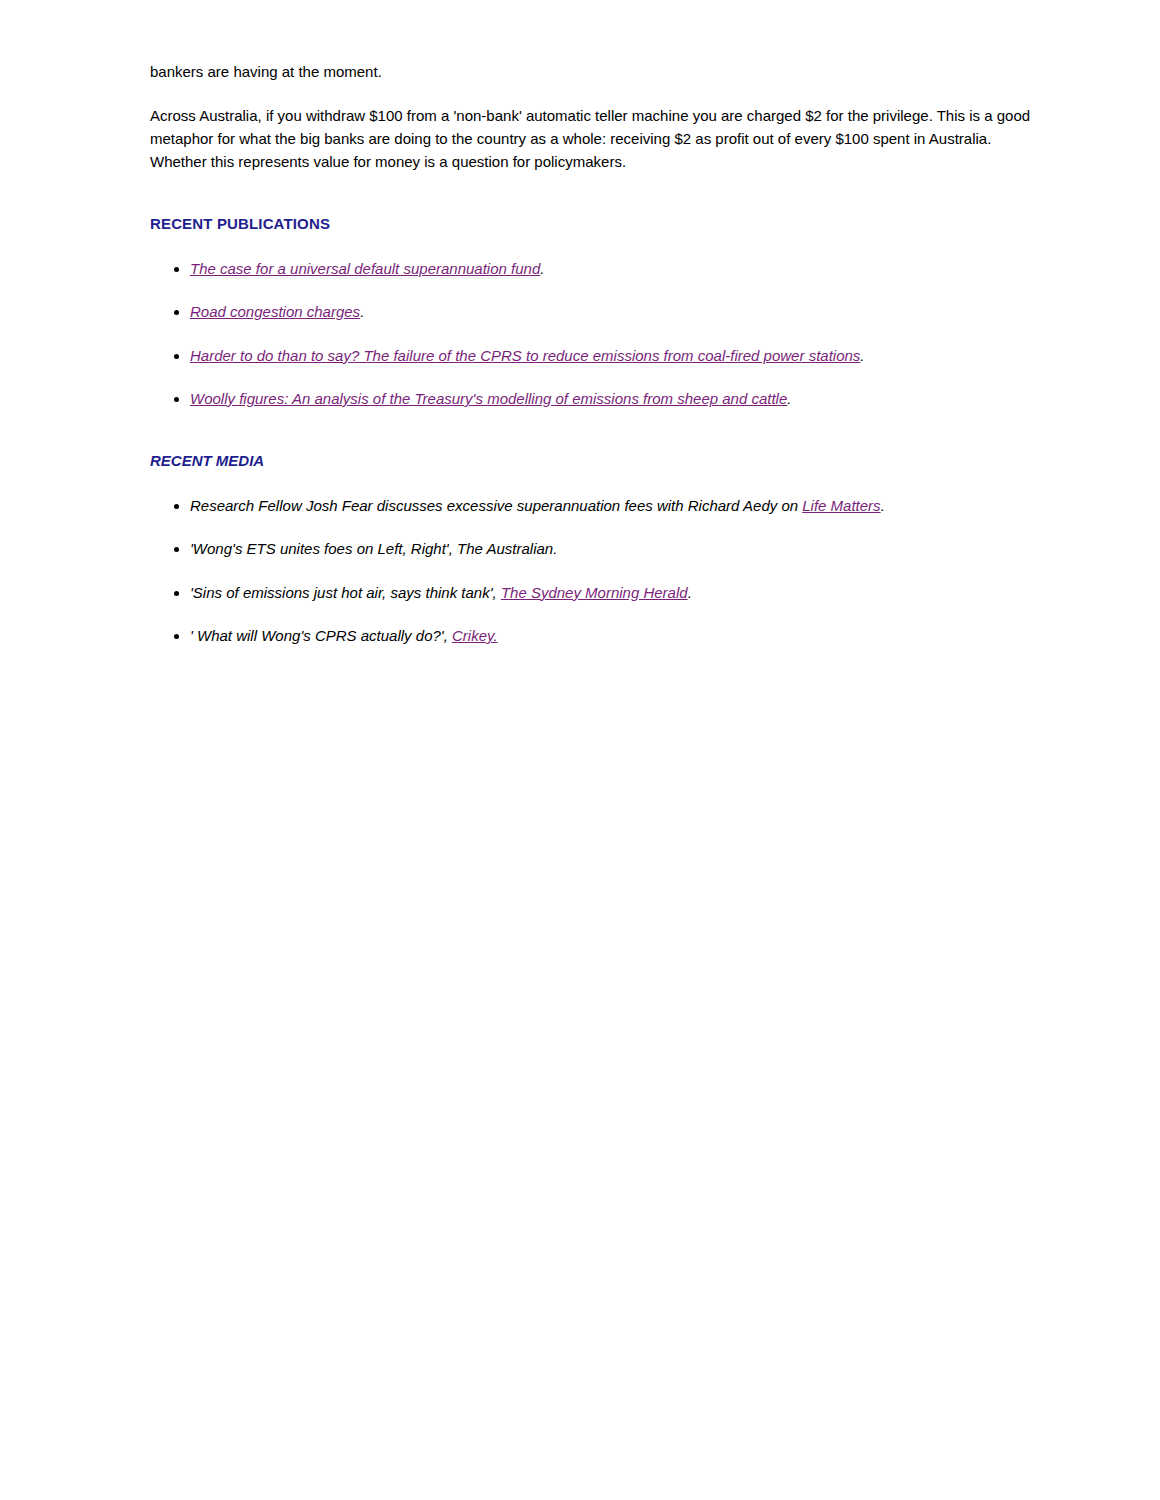bankers are having at the moment.
Across Australia, if you withdraw $100 from a 'non-bank' automatic teller machine you are charged $2 for the privilege. This is a good metaphor for what the big banks are doing to the country as a whole: receiving $2 as profit out of every $100 spent in Australia. Whether this represents value for money is a question for policymakers.
RECENT PUBLICATIONS
The case for a universal default superannuation fund.
Road congestion charges.
Harder to do than to say? The failure of the CPRS to reduce emissions from coal-fired power stations.
Woolly figures: An analysis of the Treasury's modelling of emissions from sheep and cattle.
RECENT MEDIA
Research Fellow Josh Fear discusses excessive superannuation fees with Richard Aedy on Life Matters.
'Wong's ETS unites foes on Left, Right', The Australian.
'Sins of emissions just hot air, says think tank', The Sydney Morning Herald.
' What will Wong's CPRS actually do?', Crikey.